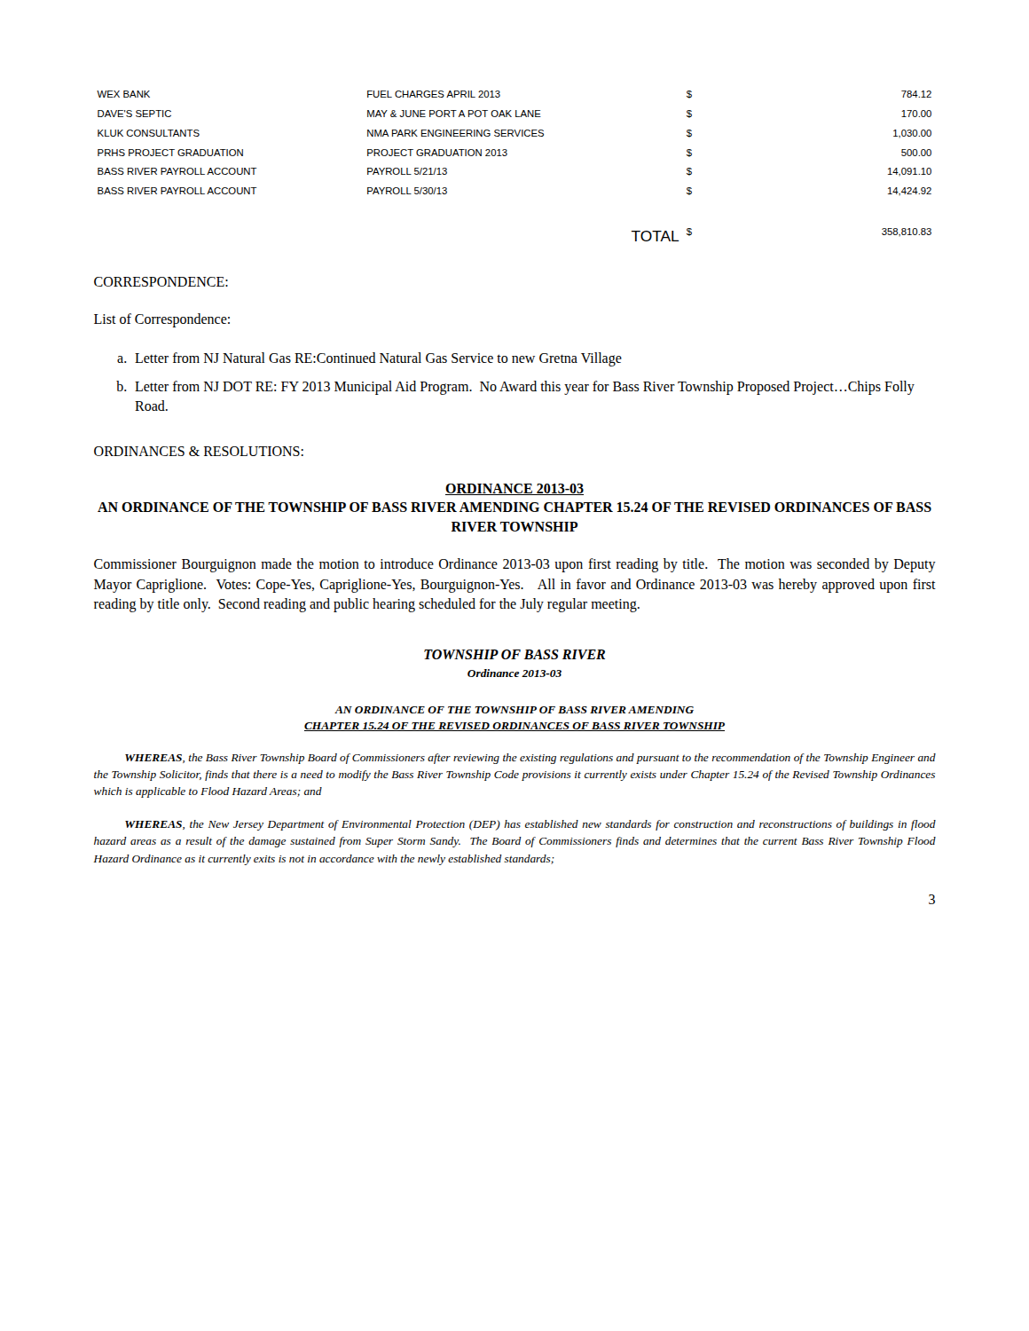| WEX BANK | FUEL CHARGES APRIL 2013 | $ | 784.12 |
| DAVE'S SEPTIC | MAY & JUNE PORT A POT OAK LANE | $ | 170.00 |
| KLUK CONSULTANTS | NMA PARK ENGINEERING SERVICES | $ | 1,030.00 |
| PRHS PROJECT GRADUATION | PROJECT GRADUATION 2013 | $ | 500.00 |
| BASS RIVER PAYROLL ACCOUNT | PAYROLL 5/21/13 | $ | 14,091.10 |
| BASS RIVER PAYROLL ACCOUNT | PAYROLL 5/30/13 | $ | 14,424.92 |
| | TOTAL | $ | 358,810.83 |
CORRESPONDENCE:
List of Correspondence:
Letter from NJ Natural Gas RE:Continued Natural Gas Service to new Gretna Village
Letter from NJ DOT RE: FY 2013 Municipal Aid Program. No Award this year for Bass River Township Proposed Project…Chips Folly Road.
ORDINANCES & RESOLUTIONS:
ORDINANCE 2013-03
AN ORDINANCE OF THE TOWNSHIP OF BASS RIVER AMENDING CHAPTER 15.24 OF THE REVISED ORDINANCES OF BASS RIVER TOWNSHIP
Commissioner Bourguignon made the motion to introduce Ordinance 2013-03 upon first reading by title. The motion was seconded by Deputy Mayor Capriglione. Votes: Cope-Yes, Capriglione-Yes, Bourguignon-Yes. All in favor and Ordinance 2013-03 was hereby approved upon first reading by title only. Second reading and public hearing scheduled for the July regular meeting.
TOWNSHIP OF BASS RIVER
Ordinance 2013-03
AN ORDINANCE OF THE TOWNSHIP OF BASS RIVER AMENDING
CHAPTER 15.24 OF THE REVISED ORDINANCES OF BASS RIVER TOWNSHIP
WHEREAS, the Bass River Township Board of Commissioners after reviewing the existing regulations and pursuant to the recommendation of the Township Engineer and the Township Solicitor, finds that there is a need to modify the Bass River Township Code provisions it currently exists under Chapter 15.24 of the Revised Township Ordinances which is applicable to Flood Hazard Areas; and
WHEREAS, the New Jersey Department of Environmental Protection (DEP) has established new standards for construction and reconstructions of buildings in flood hazard areas as a result of the damage sustained from Super Storm Sandy. The Board of Commissioners finds and determines that the current Bass River Township Flood Hazard Ordinance as it currently exits is not in accordance with the newly established standards;
3